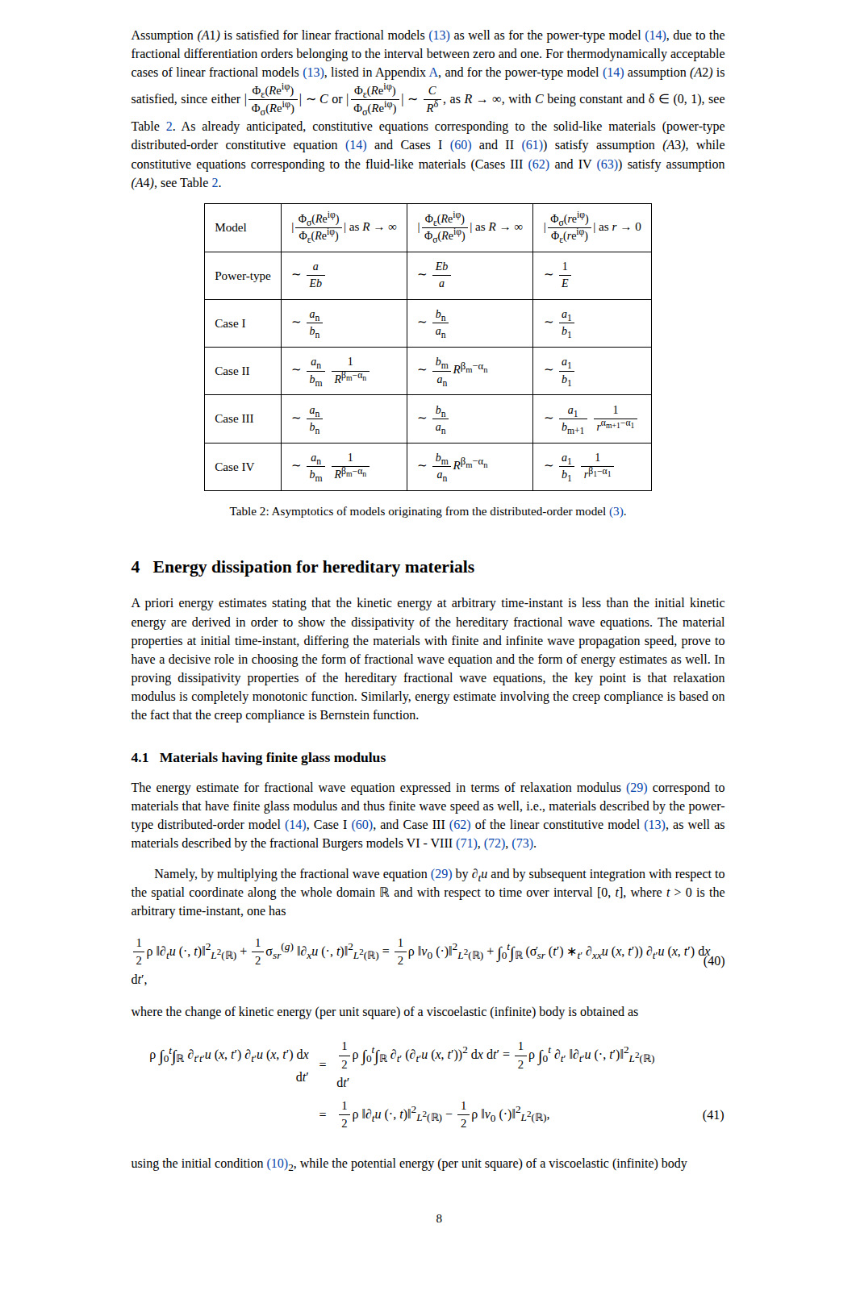Assumption (A1) is satisfied for linear fractional models (13) as well as for the power-type model (14), due to the fractional differentiation orders belonging to the interval between zero and one. For thermodynamically acceptable cases of linear fractional models (13), listed in Appendix A, and for the power-type model (14) assumption (A2) is satisfied, since either |Φε(Reiφ) Φσ(Reiφ)| ∼ C or |Φε(Reiφ) Φσ(Reiφ)| ∼ CRδ, as R → ∞, with C being constant and δ ∈ (0, 1), see Table 2. As already anticipated, constitutive equations corresponding to the solid-like materials (power-type distributed-order constitutive equation (14) and Cases I (60) and II (61)) satisfy assumption (A3), while constitutive equations corresponding to the fluid-like materials (Cases III (62) and IV (63)) satisfy assumption (A4), see Table 2.
| Model | / Φ σ ( R e iφ ) Φ ε ( R e iφ ) / as R → ∞ | / Φ ε ( R e iφ ) Φ σ ( R e iφ ) / as R → ∞ | / Φ σ ( r e iφ ) Φ ε ( r e iφ ) / as r → 0 |
| --- | --- | --- | --- |
| Power-type | ∼ a Eb | ∼ Eb a | ∼ 1 E |
| Case I | ∼ a n b n | ∼ b n a n | ∼ a 1 b 1 |
| Case II | ∼ a n b m 1 R β m −α n | ∼ b m a n R β m −α n | ∼ a 1 b 1 |
| Case III | ∼ a n b n | ∼ b n a n | ∼ a 1 b m+1 1 r α m+1 −α 1 |
| Case IV | ∼ a n b m 1 R β m −α n | ∼ b m a n R β m −α n | ∼ a 1 b 1 1 r β 1 −α 1 |
Table 2: Asymptotics of models originating from the distributed-order model (3).
4 Energy dissipation for hereditary materials
A priori energy estimates stating that the kinetic energy at arbitrary time-instant is less than the initial kinetic energy are derived in order to show the dissipativity of the hereditary fractional wave equations. The material properties at initial time-instant, differing the materials with finite and infinite wave propagation speed, prove to have a decisive role in choosing the form of fractional wave equation and the form of energy estimates as well. In proving dissipativity properties of the hereditary fractional wave equations, the key point is that relaxation modulus is completely monotonic function. Similarly, energy estimate involving the creep compliance is based on the fact that the creep compliance is Bernstein function.
4.1 Materials having finite glass modulus
The energy estimate for fractional wave equation expressed in terms of relaxation modulus (29) correspond to materials that have finite glass modulus and thus finite wave speed as well, i.e., materials described by the power-type distributed-order model (14), Case I (60), and Case III (62) of the linear constitutive model (13), as well as materials described by the fractional Burgers models VI - VIII (71), (72), (73).
Namely, by multiplying the fractional wave equation (29) by ∂tu and by subsequent integration with respect to the spatial coordinate along the whole domain ℝ and with respect to time over interval [0, t], where t > 0 is the arbitrary time-instant, one has
12ρ ‖∂tu (·, t)‖2L2(ℝ) + 12σsr(g) ‖∂xu (·, t)‖2L2(ℝ) = 12ρ ‖v0 (·)‖2L2(ℝ) + ∫0t∫ℝ (σ̇sr (t′) ∗t′ ∂xxu (x, t′)) ∂t′u (x, t′) dx dt′, (40)
where the change of kinetic energy (per unit square) of a viscoelastic (infinite) body is obtained as
| ρ ∫ 0 t ∫ ℝ ∂ t ′ t ′ u ( x , t ′) ∂ t ′ u ( x , t ′) d x d t ′ | = | 1 2 ρ ∫ 0 t ∫ ℝ ∂ t ′ (∂ t ′ u ( x , t ′)) 2 d x d t ′ = 1 2 ρ ∫ 0 t ∂ t ′ ‖∂ t ′ u (·, t ′)‖ 2 L 2 (ℝ) d t ′ | |
| | = | 1 2 ρ ‖∂ t u (·, t )‖ 2 L 2 (ℝ) − 1 2 ρ ‖ v 0 (·)‖ 2 L 2 (ℝ) , | (41) |
using the initial condition (10)2, while the potential energy (per unit square) of a viscoelastic (infinite) body
8